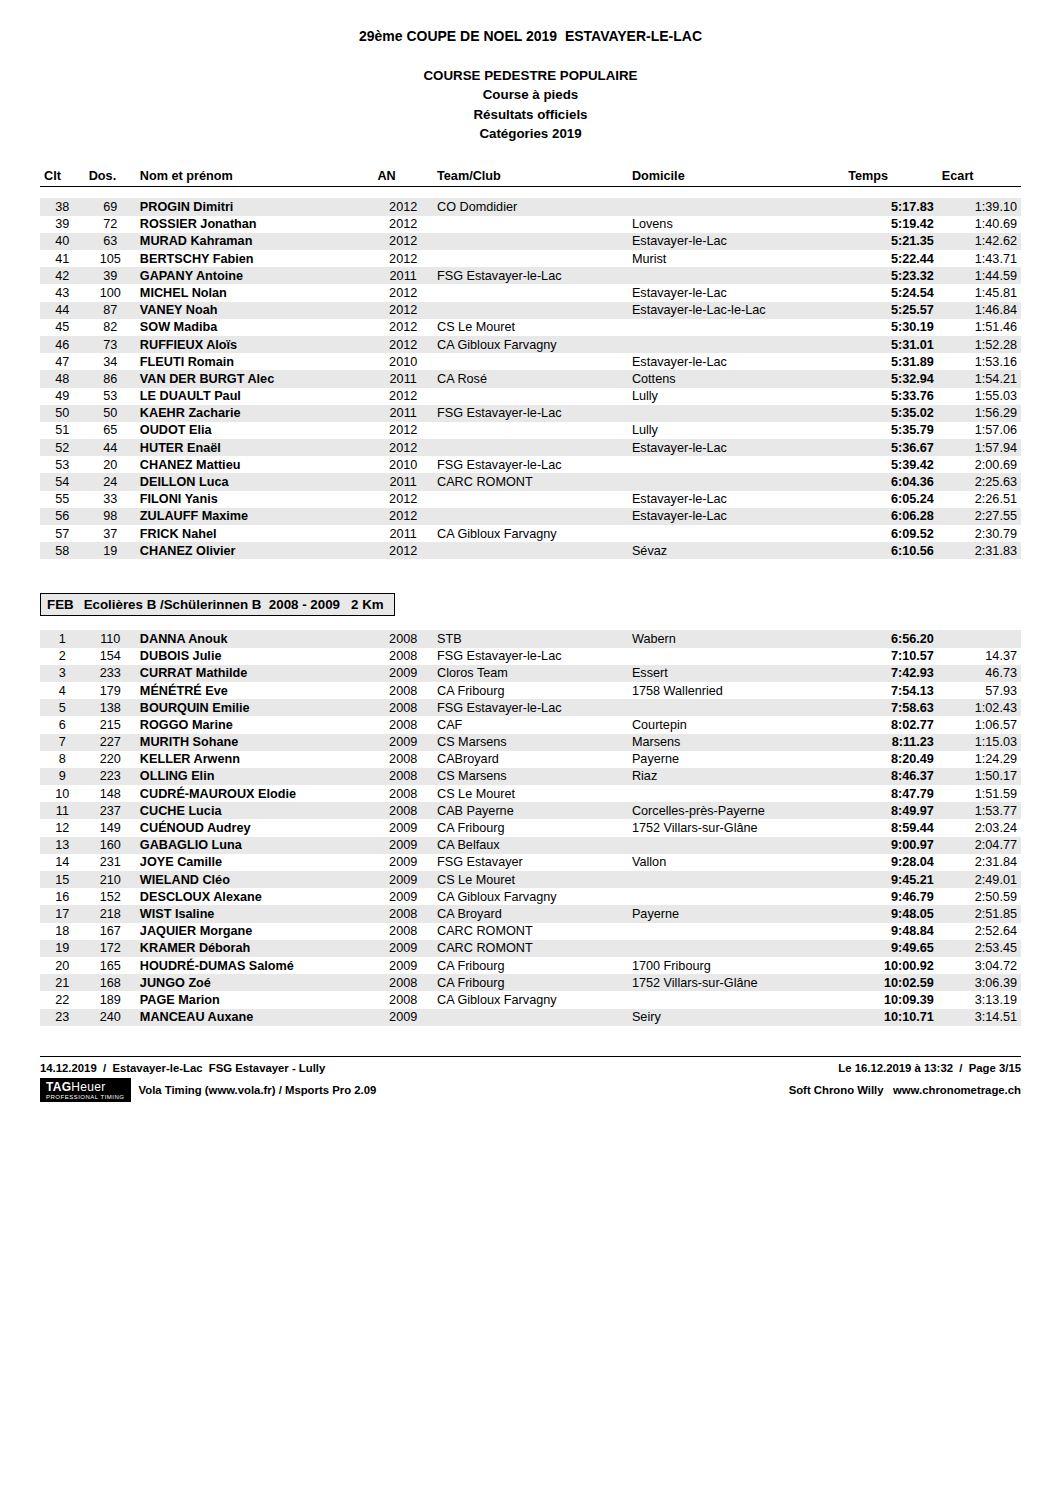29ème COUPE DE NOEL 2019 ESTAVAYER-LE-LAC
COURSE PEDESTRE POPULAIRE
Course à pieds
Résultats officiels
Catégories 2019
| Clt | Dos. | Nom et prénom | AN | Team/Club | Domicile | Temps | Ecart |
| --- | --- | --- | --- | --- | --- | --- | --- |
| 38 | 69 | PROGIN Dimitri | 2012 | CO Domdidier | | 5:17.83 | 1:39.10 |
| 39 | 72 | ROSSIER Jonathan | 2012 | | Lovens | 5:19.42 | 1:40.69 |
| 40 | 63 | MURAD Kahraman | 2012 | | Estavayer-le-Lac | 5:21.35 | 1:42.62 |
| 41 | 105 | BERTSCHY Fabien | 2012 | | Murist | 5:22.44 | 1:43.71 |
| 42 | 39 | GAPANY Antoine | 2011 | FSG Estavayer-le-Lac | | 5:23.32 | 1:44.59 |
| 43 | 100 | MICHEL Nolan | 2012 | | Estavayer-le-Lac | 5:24.54 | 1:45.81 |
| 44 | 87 | VANEY Noah | 2012 | | Estavayer-le-Lac-le-Lac | 5:25.57 | 1:46.84 |
| 45 | 82 | SOW Madiba | 2012 | CS Le Mouret | | 5:30.19 | 1:51.46 |
| 46 | 73 | RUFFIEUX Aloïs | 2012 | CA Gibloux Farvagny | | 5:31.01 | 1:52.28 |
| 47 | 34 | FLEUTI Romain | 2010 | | Estavayer-le-Lac | 5:31.89 | 1:53.16 |
| 48 | 86 | VAN DER BURGT Alec | 2011 | CA Rosé | Cottens | 5:32.94 | 1:54.21 |
| 49 | 53 | LE DUAULT Paul | 2012 | | Lully | 5:33.76 | 1:55.03 |
| 50 | 50 | KAEHR Zacharie | 2011 | FSG Estavayer-le-Lac | | 5:35.02 | 1:56.29 |
| 51 | 65 | OUDOT Elia | 2012 | | Lully | 5:35.79 | 1:57.06 |
| 52 | 44 | HUTER Enaël | 2012 | | Estavayer-le-Lac | 5:36.67 | 1:57.94 |
| 53 | 20 | CHANEZ Mattieu | 2010 | FSG Estavayer-le-Lac | | 5:39.42 | 2:00.69 |
| 54 | 24 | DEILLON Luca | 2011 | CARC ROMONT | | 6:04.36 | 2:25.63 |
| 55 | 33 | FILONI Yanis | 2012 | | Estavayer-le-Lac | 6:05.24 | 2:26.51 |
| 56 | 98 | ZULAUFF Maxime | 2012 | | Estavayer-le-Lac | 6:06.28 | 2:27.55 |
| 57 | 37 | FRICK Nahel | 2011 | CA Gibloux Farvagny | | 6:09.52 | 2:30.79 |
| 58 | 19 | CHANEZ Olivier | 2012 | | Sévaz | 6:10.56 | 2:31.83 |
FEBEcolières B /Schülerinnen B 2008 - 2009 2 Km
| 1 | 110 | DANNA Anouk | 2008 | STB | Wabern | 6:56.20 | |
| 2 | 154 | DUBOIS Julie | 2008 | FSG Estavayer-le-Lac | | 7:10.57 | 14.37 |
| 3 | 233 | CURRAT Mathilde | 2009 | Cloros Team | Essert | 7:42.93 | 46.73 |
| 4 | 179 | MÉNÉTRÉ Eve | 2008 | CA Fribourg | 1758 Wallenried | 7:54.13 | 57.93 |
| 5 | 138 | BOURQUIN Emilie | 2008 | FSG Estavayer-le-Lac | | 7:58.63 | 1:02.43 |
| 6 | 215 | ROGGO Marine | 2008 | CAF | Courtepin | 8:02.77 | 1:06.57 |
| 7 | 227 | MURITH Sohane | 2009 | CS Marsens | Marsens | 8:11.23 | 1:15.03 |
| 8 | 220 | KELLER Arwenn | 2008 | CABroyard | Payerne | 8:20.49 | 1:24.29 |
| 9 | 223 | OLLING Elin | 2008 | CS Marsens | Riaz | 8:46.37 | 1:50.17 |
| 10 | 148 | CUDRÉ-MAUROUX Elodie | 2008 | CS Le Mouret | | 8:47.79 | 1:51.59 |
| 11 | 237 | CUCHE Lucia | 2008 | CAB Payerne | Corcelles-près-Payerne | 8:49.97 | 1:53.77 |
| 12 | 149 | CUÉNOUD Audrey | 2009 | CA Fribourg | 1752 Villars-sur-Glâne | 8:59.44 | 2:03.24 |
| 13 | 160 | GABAGLIO Luna | 2009 | CA Belfaux | | 9:00.97 | 2:04.77 |
| 14 | 231 | JOYE Camille | 2009 | FSG Estavayer | Vallon | 9:28.04 | 2:31.84 |
| 15 | 210 | WIELAND Cléo | 2009 | CS Le Mouret | | 9:45.21 | 2:49.01 |
| 16 | 152 | DESCLOUX Alexane | 2009 | CA Gibloux Farvagny | | 9:46.79 | 2:50.59 |
| 17 | 218 | WIST Isaline | 2008 | CA Broyard | Payerne | 9:48.05 | 2:51.85 |
| 18 | 167 | JAQUIER Morgane | 2008 | CARC ROMONT | | 9:48.84 | 2:52.64 |
| 19 | 172 | KRAMER Déborah | 2009 | CARC ROMONT | | 9:49.65 | 2:53.45 |
| 20 | 165 | HOUDRÉ-DUMAS Salomé | 2009 | CA Fribourg | 1700 Fribourg | 10:00.92 | 3:04.72 |
| 21 | 168 | JUNGO Zoé | 2008 | CA Fribourg | 1752 Villars-sur-Glâne | 10:02.59 | 3:06.39 |
| 22 | 189 | PAGE Marion | 2008 | CA Gibloux Farvagny | | 10:09.39 | 3:13.19 |
| 23 | 240 | MANCEAU Auxane | 2009 | | Seiry | 10:10.71 | 3:14.51 |
14.12.2019 / Estavayer-le-Lac FSG Estavayer - Lully Le 16.12.2019 à 13:32 / Page 3/15
TAGHeuer PROFESSIONAL TIMING Vola Timing (www.vola.fr) / Msports Pro 2.09
Soft Chrono Willy www.chronometrage.ch